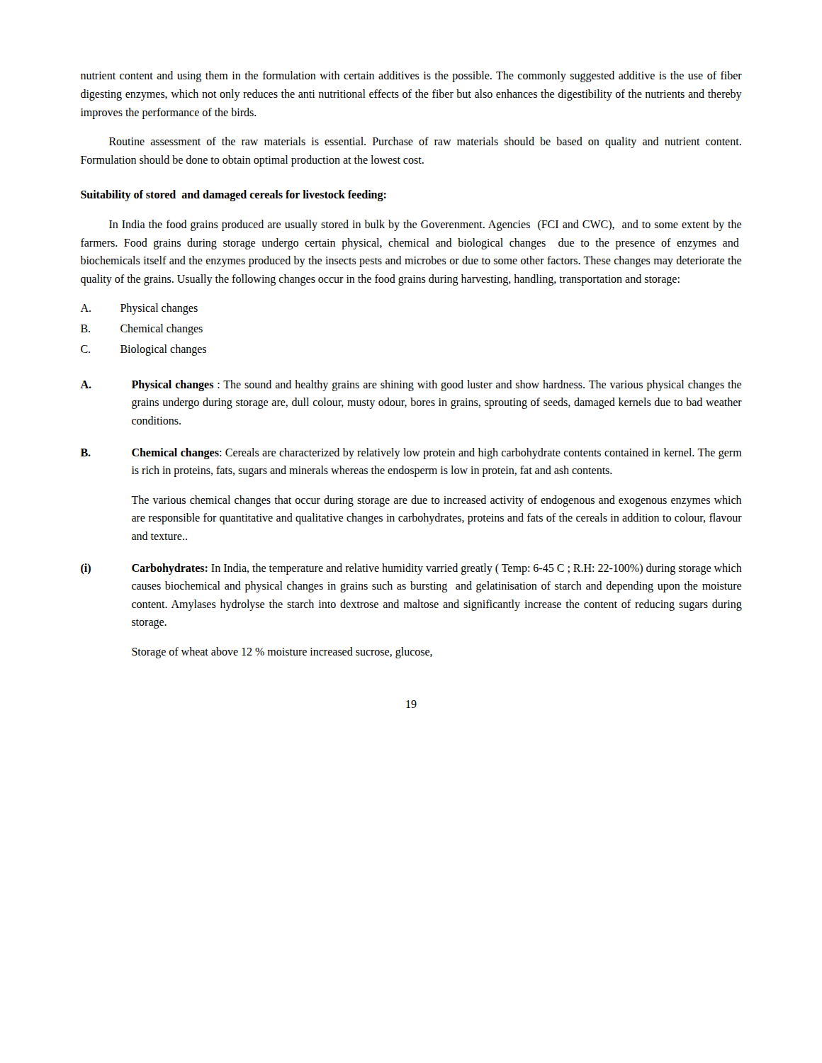nutrient content and using them in the formulation with certain additives is the possible. The commonly suggested additive is the use of fiber digesting enzymes, which not only reduces the anti nutritional effects of the fiber but also enhances the digestibility of the nutrients and thereby improves the performance of the birds.
Routine assessment of the raw materials is essential. Purchase of raw materials should be based on quality and nutrient content. Formulation should be done to obtain optimal production at the lowest cost.
Suitability of stored and damaged cereals for livestock feeding:
In India the food grains produced are usually stored in bulk by the Goverenment. Agencies (FCI and CWC), and to some extent by the farmers. Food grains during storage undergo certain physical, chemical and biological changes due to the presence of enzymes and biochemicals itself and the enzymes produced by the insects pests and microbes or due to some other factors. These changes may deteriorate the quality of the grains. Usually the following changes occur in the food grains during harvesting, handling, transportation and storage:
A. Physical changes
B. Chemical changes
C. Biological changes
A.
Physical changes : The sound and healthy grains are shining with good luster and show hardness. The various physical changes the grains undergo during storage are, dull colour, musty odour, bores in grains, sprouting of seeds, damaged kernels due to bad weather conditions.
B.
Chemical changes: Cereals are characterized by relatively low protein and high carbohydrate contents contained in kernel. The germ is rich in proteins, fats, sugars and minerals whereas the endosperm is low in protein, fat and ash contents.
The various chemical changes that occur during storage are due to increased activity of endogenous and exogenous enzymes which are responsible for quantitative and qualitative changes in carbohydrates, proteins and fats of the cereals in addition to colour, flavour and texture..
(i)
Carbohydrates: In India, the temperature and relative humidity varried greatly ( Temp: 6-45 C ; R.H: 22-100%) during storage which causes biochemical and physical changes in grains such as bursting and gelatinisation of starch and depending upon the moisture content. Amylases hydrolyse the starch into dextrose and maltose and significantly increase the content of reducing sugars during storage.
Storage of wheat above 12 % moisture increased sucrose, glucose,
19